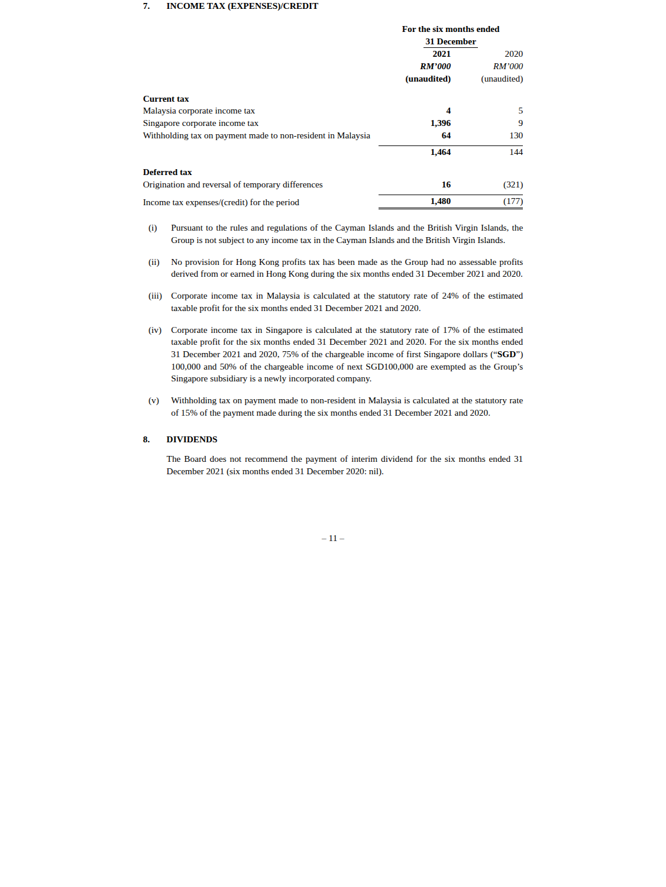7.
INCOME TAX (EXPENSES)/CREDIT
| | For the six months ended |
| | 31 December |
| | 2021 | 2020 |
| | RM’000 | RM’000 |
| | (unaudited) | (unaudited) |
| Current tax | | |
| Malaysia corporate income tax | 4 | 5 |
| Singapore corporate income tax | 1,396 | 9 |
| Withholding tax on payment made to non-resident in Malaysia | 64 | 130 |
| | 1,464 | 144 |
| Deferred tax | | |
| Origination and reversal of temporary differences | 16 | (321) |
| Income tax expenses/(credit) for the period | 1,480 | (177) |
(i) Pursuant to the rules and regulations of the Cayman Islands and the British Virgin Islands, the Group is not subject to any income tax in the Cayman Islands and the British Virgin Islands.
(ii) No provision for Hong Kong profits tax has been made as the Group had no assessable profits derived from or earned in Hong Kong during the six months ended 31 December 2021 and 2020.
(iii) Corporate income tax in Malaysia is calculated at the statutory rate of 24% of the estimated taxable profit for the six months ended 31 December 2021 and 2020.
(iv) Corporate income tax in Singapore is calculated at the statutory rate of 17% of the estimated taxable profit for the six months ended 31 December 2021 and 2020. For the six months ended 31 December 2021 and 2020, 75% of the chargeable income of first Singapore dollars (“SGD”) 100,000 and 50% of the chargeable income of next SGD100,000 are exempted as the Group’s Singapore subsidiary is a newly incorporated company.
(v) Withholding tax on payment made to non-resident in Malaysia is calculated at the statutory rate of 15% of the payment made during the six months ended 31 December 2021 and 2020.
8.
DIVIDENDS
The Board does not recommend the payment of interim dividend for the six months ended 31 December 2021 (six months ended 31 December 2020: nil).
– 11 –